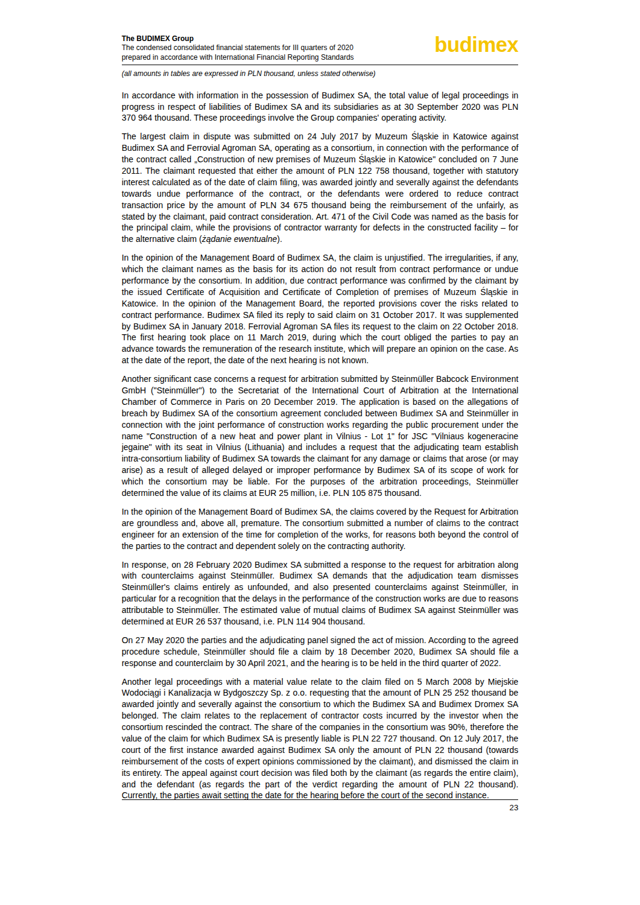The BUDIMEX Group
The condensed consolidated financial statements for III quarters of 2020
prepared in accordance with International Financial Reporting Standards
budimex
(all amounts in tables are expressed in PLN thousand, unless stated otherwise)
In accordance with information in the possession of Budimex SA, the total value of legal proceedings in progress in respect of liabilities of Budimex SA and its subsidiaries as at 30 September 2020 was PLN 370 964 thousand. These proceedings involve the Group companies' operating activity.
The largest claim in dispute was submitted on 24 July 2017 by Muzeum Śląskie in Katowice against Budimex SA and Ferrovial Agroman SA, operating as a consortium, in connection with the performance of the contract called „Construction of new premises of Muzeum Śląskie in Katowice" concluded on 7 June 2011. The claimant requested that either the amount of PLN 122 758 thousand, together with statutory interest calculated as of the date of claim filing, was awarded jointly and severally against the defendants towards undue performance of the contract, or the defendants were ordered to reduce contract transaction price by the amount of PLN 34 675 thousand being the reimbursement of the unfairly, as stated by the claimant, paid contract consideration. Art. 471 of the Civil Code was named as the basis for the principal claim, while the provisions of contractor warranty for defects in the constructed facility – for the alternative claim (żądanie ewentualne).
In the opinion of the Management Board of Budimex SA, the claim is unjustified. The irregularities, if any, which the claimant names as the basis for its action do not result from contract performance or undue performance by the consortium. In addition, due contract performance was confirmed by the claimant by the issued Certificate of Acquisition and Certificate of Completion of premises of Muzeum Śląskie in Katowice. In the opinion of the Management Board, the reported provisions cover the risks related to contract performance. Budimex SA filed its reply to said claim on 31 October 2017. It was supplemented by Budimex SA in January 2018. Ferrovial Agroman SA files its request to the claim on 22 October 2018. The first hearing took place on 11 March 2019, during which the court obliged the parties to pay an advance towards the remuneration of the research institute, which will prepare an opinion on the case. As at the date of the report, the date of the next hearing is not known.
Another significant case concerns a request for arbitration submitted by Steinmüller Babcock Environment GmbH ("Steinmüller") to the Secretariat of the International Court of Arbitration at the International Chamber of Commerce in Paris on 20 December 2019. The application is based on the allegations of breach by Budimex SA of the consortium agreement concluded between Budimex SA and Steinmüller in connection with the joint performance of construction works regarding the public procurement under the name "Construction of a new heat and power plant in Vilnius - Lot 1" for JSC "Vilniaus kogeneracine jegaine" with its seat in Vilnius (Lithuania) and includes a request that the adjudicating team establish intra-consortium liability of Budimex SA towards the claimant for any damage or claims that arose (or may arise) as a result of alleged delayed or improper performance by Budimex SA of its scope of work for which the consortium may be liable. For the purposes of the arbitration proceedings, Steinmüller determined the value of its claims at EUR 25 million, i.e. PLN 105 875 thousand.
In the opinion of the Management Board of Budimex SA, the claims covered by the Request for Arbitration are groundless and, above all, premature. The consortium submitted a number of claims to the contract engineer for an extension of the time for completion of the works, for reasons both beyond the control of the parties to the contract and dependent solely on the contracting authority.
In response, on 28 February 2020 Budimex SA submitted a response to the request for arbitration along with counterclaims against Steinmüller. Budimex SA demands that the adjudication team dismisses Steinmüller's claims entirely as unfounded, and also presented counterclaims against Steinmüller, in particular for a recognition that the delays in the performance of the construction works are due to reasons attributable to Steinmüller. The estimated value of mutual claims of Budimex SA against Steinmüller was determined at EUR 26 537 thousand, i.e. PLN 114 904 thousand.
On 27 May 2020 the parties and the adjudicating panel signed the act of mission. According to the agreed procedure schedule, Steinmüller should file a claim by 18 December 2020, Budimex SA should file a response and counterclaim by 30 April 2021, and the hearing is to be held in the third quarter of 2022.
Another legal proceedings with a material value relate to the claim filed on 5 March 2008 by Miejskie Wodociągi i Kanalizacja w Bydgoszczy Sp. z o.o. requesting that the amount of PLN 25 252 thousand be awarded jointly and severally against the consortium to which the Budimex SA and Budimex Dromex SA belonged. The claim relates to the replacement of contractor costs incurred by the investor when the consortium rescinded the contract. The share of the companies in the consortium was 90%, therefore the value of the claim for which Budimex SA is presently liable is PLN 22 727 thousand. On 12 July 2017, the court of the first instance awarded against Budimex SA only the amount of PLN 22 thousand (towards reimbursement of the costs of expert opinions commissioned by the claimant), and dismissed the claim in its entirety. The appeal against court decision was filed both by the claimant (as regards the entire claim), and the defendant (as regards the part of the verdict regarding the amount of PLN 22 thousand). Currently, the parties await setting the date for the hearing before the court of the second instance.
23